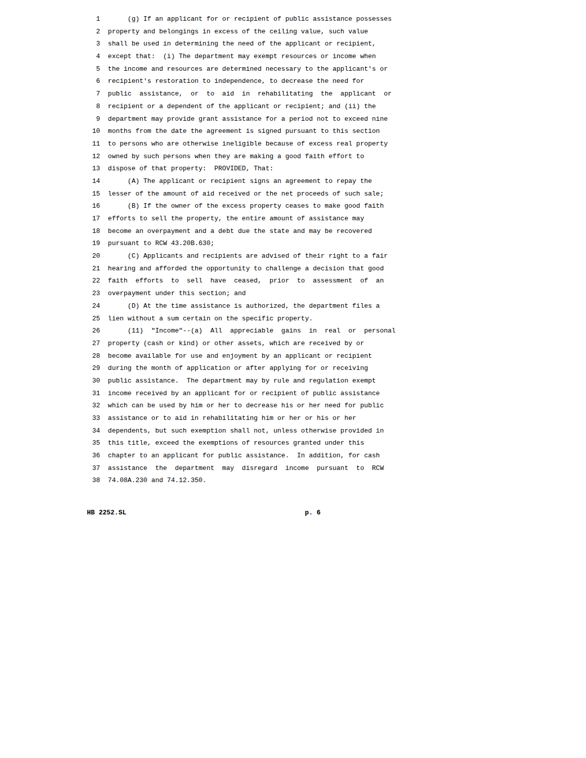(g) If an applicant for or recipient of public assistance possesses
property and belongings in excess of the ceiling value, such value
shall be used in determining the need of the applicant or recipient,
except that: (i) The department may exempt resources or income when
the income and resources are determined necessary to the applicant's or
recipient's restoration to independence, to decrease the need for
public assistance, or to aid in rehabilitating the applicant or
recipient or a dependent of the applicant or recipient; and (ii) the
department may provide grant assistance for a period not to exceed nine
months from the date the agreement is signed pursuant to this section
to persons who are otherwise ineligible because of excess real property
owned by such persons when they are making a good faith effort to
dispose of that property: PROVIDED, That:
(A) The applicant or recipient signs an agreement to repay the
lesser of the amount of aid received or the net proceeds of such sale;
(B) If the owner of the excess property ceases to make good faith
efforts to sell the property, the entire amount of assistance may
become an overpayment and a debt due the state and may be recovered
pursuant to RCW 43.20B.630;
(C) Applicants and recipients are advised of their right to a fair
hearing and afforded the opportunity to challenge a decision that good
faith efforts to sell have ceased, prior to assessment of an
overpayment under this section; and
(D) At the time assistance is authorized, the department files a
lien without a sum certain on the specific property.
(11) "Income"--(a) All appreciable gains in real or personal
property (cash or kind) or other assets, which are received by or
become available for use and enjoyment by an applicant or recipient
during the month of application or after applying for or receiving
public assistance. The department may by rule and regulation exempt
income received by an applicant for or recipient of public assistance
which can be used by him or her to decrease his or her need for public
assistance or to aid in rehabilitating him or her or his or her
dependents, but such exemption shall not, unless otherwise provided in
this title, exceed the exemptions of resources granted under this
chapter to an applicant for public assistance. In addition, for cash
assistance the department may disregard income pursuant to RCW
74.08A.230 and 74.12.350.
HB 2252.SL p. 6